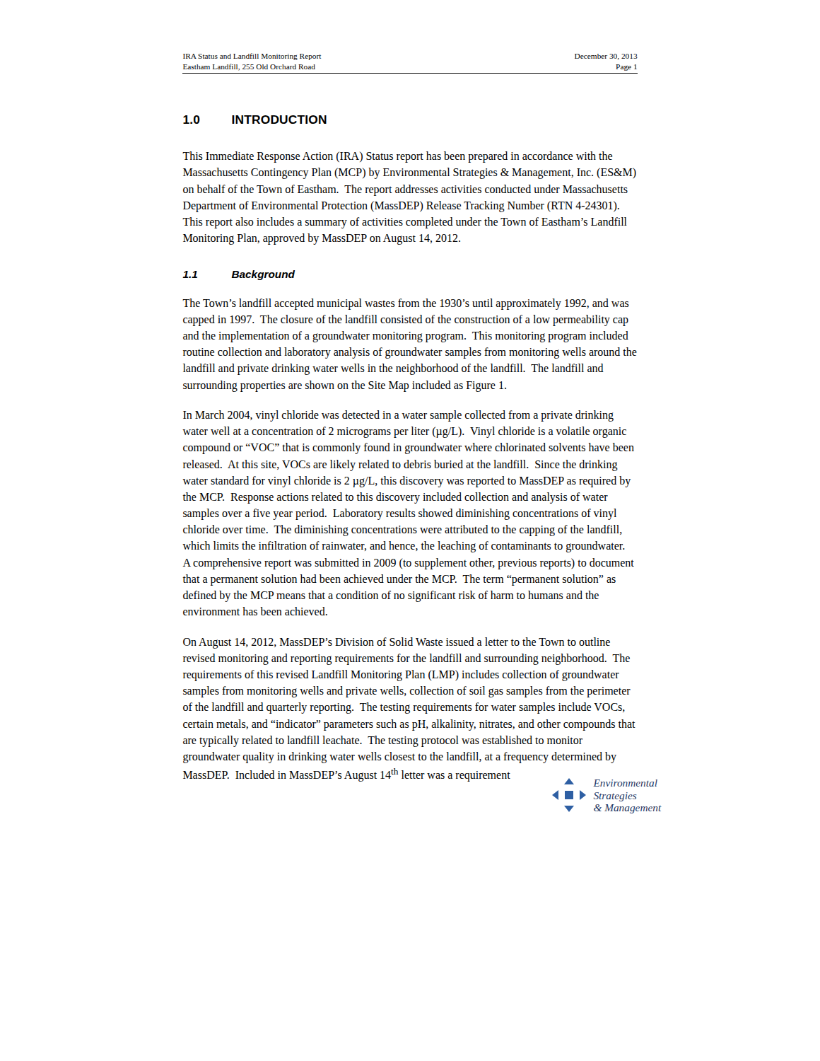| IRA Status and Landfill Monitoring Report | December 30, 2013 |
| Eastham Landfill, 255 Old Orchard Road | Page 1 |
1.0 INTRODUCTION
This Immediate Response Action (IRA) Status report has been prepared in accordance with the Massachusetts Contingency Plan (MCP) by Environmental Strategies & Management, Inc. (ES&M) on behalf of the Town of Eastham. The report addresses activities conducted under Massachusetts Department of Environmental Protection (MassDEP) Release Tracking Number (RTN 4-24301). This report also includes a summary of activities completed under the Town of Eastham’s Landfill Monitoring Plan, approved by MassDEP on August 14, 2012.
1.1 Background
The Town’s landfill accepted municipal wastes from the 1930’s until approximately 1992, and was capped in 1997. The closure of the landfill consisted of the construction of a low permeability cap and the implementation of a groundwater monitoring program. This monitoring program included routine collection and laboratory analysis of groundwater samples from monitoring wells around the landfill and private drinking water wells in the neighborhood of the landfill. The landfill and surrounding properties are shown on the Site Map included as Figure 1.
In March 2004, vinyl chloride was detected in a water sample collected from a private drinking water well at a concentration of 2 micrograms per liter (µg/L). Vinyl chloride is a volatile organic compound or “VOC” that is commonly found in groundwater where chlorinated solvents have been released. At this site, VOCs are likely related to debris buried at the landfill. Since the drinking water standard for vinyl chloride is 2 µg/L, this discovery was reported to MassDEP as required by the MCP. Response actions related to this discovery included collection and analysis of water samples over a five year period. Laboratory results showed diminishing concentrations of vinyl chloride over time. The diminishing concentrations were attributed to the capping of the landfill, which limits the infiltration of rainwater, and hence, the leaching of contaminants to groundwater. A comprehensive report was submitted in 2009 (to supplement other, previous reports) to document that a permanent solution had been achieved under the MCP. The term “permanent solution” as defined by the MCP means that a condition of no significant risk of harm to humans and the environment has been achieved.
On August 14, 2012, MassDEP’s Division of Solid Waste issued a letter to the Town to outline revised monitoring and reporting requirements for the landfill and surrounding neighborhood. The requirements of this revised Landfill Monitoring Plan (LMP) includes collection of groundwater samples from monitoring wells and private wells, collection of soil gas samples from the perimeter of the landfill and quarterly reporting. The testing requirements for water samples include VOCs, certain metals, and “indicator” parameters such as pH, alkalinity, nitrates, and other compounds that are typically related to landfill leachate. The testing protocol was established to monitor groundwater quality in drinking water wells closest to the landfill, at a frequency determined by MassDEP. Included in MassDEP’s August 14th letter was a requirement
Environmental
Strategies
& Management